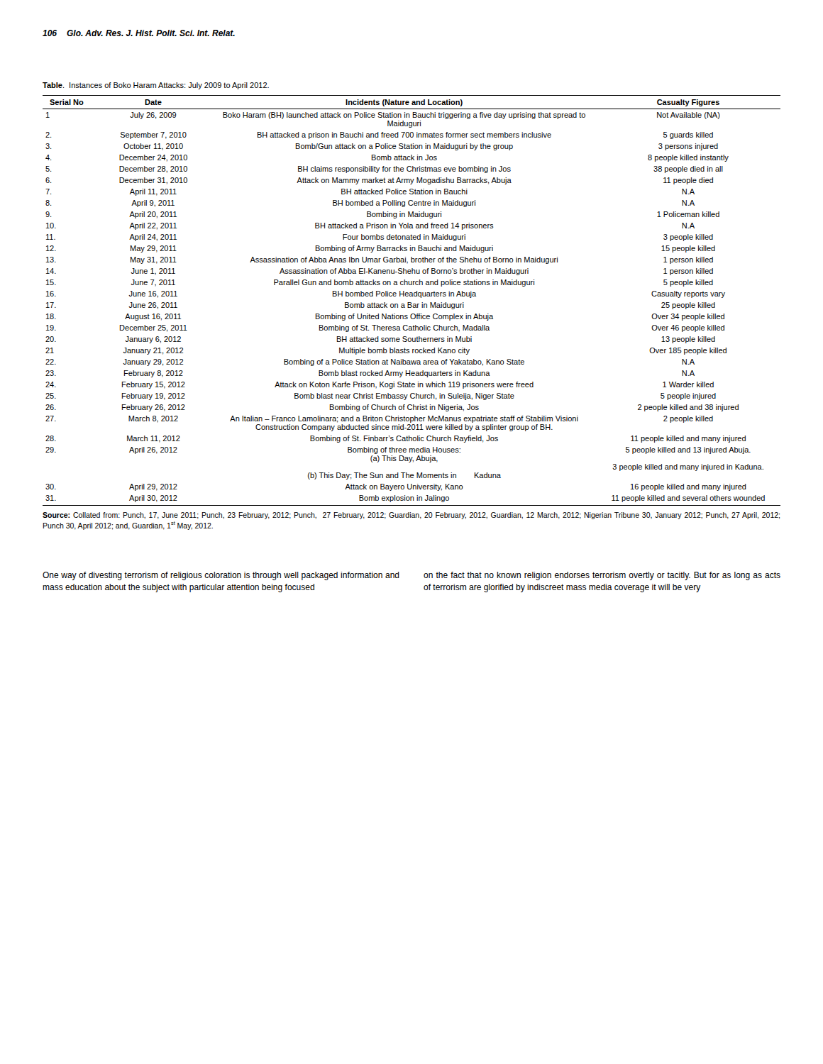106 Glo. Adv. Res. J. Hist. Polit. Sci. Int. Relat.
Table. Instances of Boko Haram Attacks: July 2009 to April 2012.
| Serial No | Date | Incidents (Nature and Location) | Casualty Figures |
| --- | --- | --- | --- |
| 1 | July 26, 2009 | Boko Haram (BH) launched attack on Police Station in Bauchi triggering a five day uprising that spread to Maiduguri | Not Available (NA) |
| 2. | September 7, 2010 | BH attacked a prison in Bauchi and freed 700 inmates former sect members inclusive | 5 guards killed |
| 3. | October 11, 2010 | Bomb/Gun attack on a Police Station in Maiduguri by the group | 3 persons injured |
| 4. | December 24, 2010 | Bomb attack in Jos | 8 people killed instantly |
| 5. | December 28, 2010 | BH claims responsibility for the Christmas eve bombing in Jos | 38 people died in all |
| 6. | December 31, 2010 | Attack on Mammy market at Army Mogadishu Barracks, Abuja | 11 people died |
| 7. | April 11, 2011 | BH attacked Police Station in Bauchi | N.A |
| 8. | April 9, 2011 | BH bombed a Polling Centre in Maiduguri | N.A |
| 9. | April 20, 2011 | Bombing in Maiduguri | 1 Policeman killed |
| 10. | April 22, 2011 | BH attacked a Prison in Yola and freed 14 prisoners | N.A |
| 11. | April 24, 2011 | Four bombs detonated in Maiduguri | 3 people killed |
| 12. | May 29, 2011 | Bombing of Army Barracks in Bauchi and Maiduguri | 15 people killed |
| 13. | May 31, 2011 | Assassination of Abba Anas Ibn Umar Garbai, brother of the Shehu of Borno in Maiduguri | 1 person killed |
| 14. | June 1, 2011 | Assassination of Abba El-Kanenu-Shehu of Borno’s brother in Maiduguri | 1 person killed |
| 15. | June 7, 2011 | Parallel Gun and bomb attacks on a church and police stations in Maiduguri | 5 people killed |
| 16. | June 16, 2011 | BH bombed Police Headquarters in Abuja | Casualty reports vary |
| 17. | June 26, 2011 | Bomb attack on a Bar in Maiduguri | 25 people killed |
| 18. | August 16, 2011 | Bombing of United Nations Office Complex in Abuja | Over 34 people killed |
| 19. | December 25, 2011 | Bombing of St. Theresa Catholic Church, Madalla | Over 46 people killed |
| 20. | January 6, 2012 | BH attacked some Southerners in Mubi | 13 people killed |
| 21 | January 21, 2012 | Multiple bomb blasts rocked Kano city | Over 185 people killed |
| 22. | January 29, 2012 | Bombing of a Police Station at Naibawa area of Yakatabo, Kano State | N.A |
| 23. | February 8, 2012 | Bomb blast rocked Army Headquarters in Kaduna | N.A |
| 24. | February 15, 2012 | Attack on Koton Karfe Prison, Kogi State in which 119 prisoners were freed | 1 Warder killed |
| 25. | February 19, 2012 | Bomb blast near Christ Embassy Church, in Suleija, Niger State | 5 people injured |
| 26. | February 26, 2012 | Bombing of Church of Christ in Nigeria, Jos | 2 people killed and 38 injured |
| 27. | March 8, 2012 | An Italian – Franco Lamolinara; and a Briton Christopher McManus expatriate staff of Stabilim Visioni Construction Company abducted since mid-2011 were killed by a splinter group of BH. | 2 people killed |
| 28. | March 11, 2012 | Bombing of St. Finbarr’s Catholic Church Rayfield, Jos | 11 people killed and many injured |
| 29. | April 26, 2012 | Bombing of three media Houses: (a) This Day, Abuja, (b) This Day; The Sun and The Moments in Kaduna | 5 people killed and 13 injured Abuja. 3 people killed and many injured in Kaduna. |
| 30. | April 29, 2012 | Attack on Bayero University, Kano | 16 people killed and many injured |
| 31. | April 30, 2012 | Bomb explosion in Jalingo | 11 people killed and several others wounded |
Source: Collated from: Punch, 17, June 2011; Punch, 23 February, 2012; Punch, 27 February, 2012; Guardian, 20 February, 2012, Guardian, 12 March, 2012; Nigerian Tribune 30, January 2012; Punch, 27 April, 2012; Punch 30, April 2012; and, Guardian, 1st May, 2012.
One way of divesting terrorism of religious coloration is through well packaged information and mass education about the subject with particular attention being focused
on the fact that no known religion endorses terrorism overtly or tacitly. But for as long as acts of terrorism are glorified by indiscreet mass media coverage it will be very